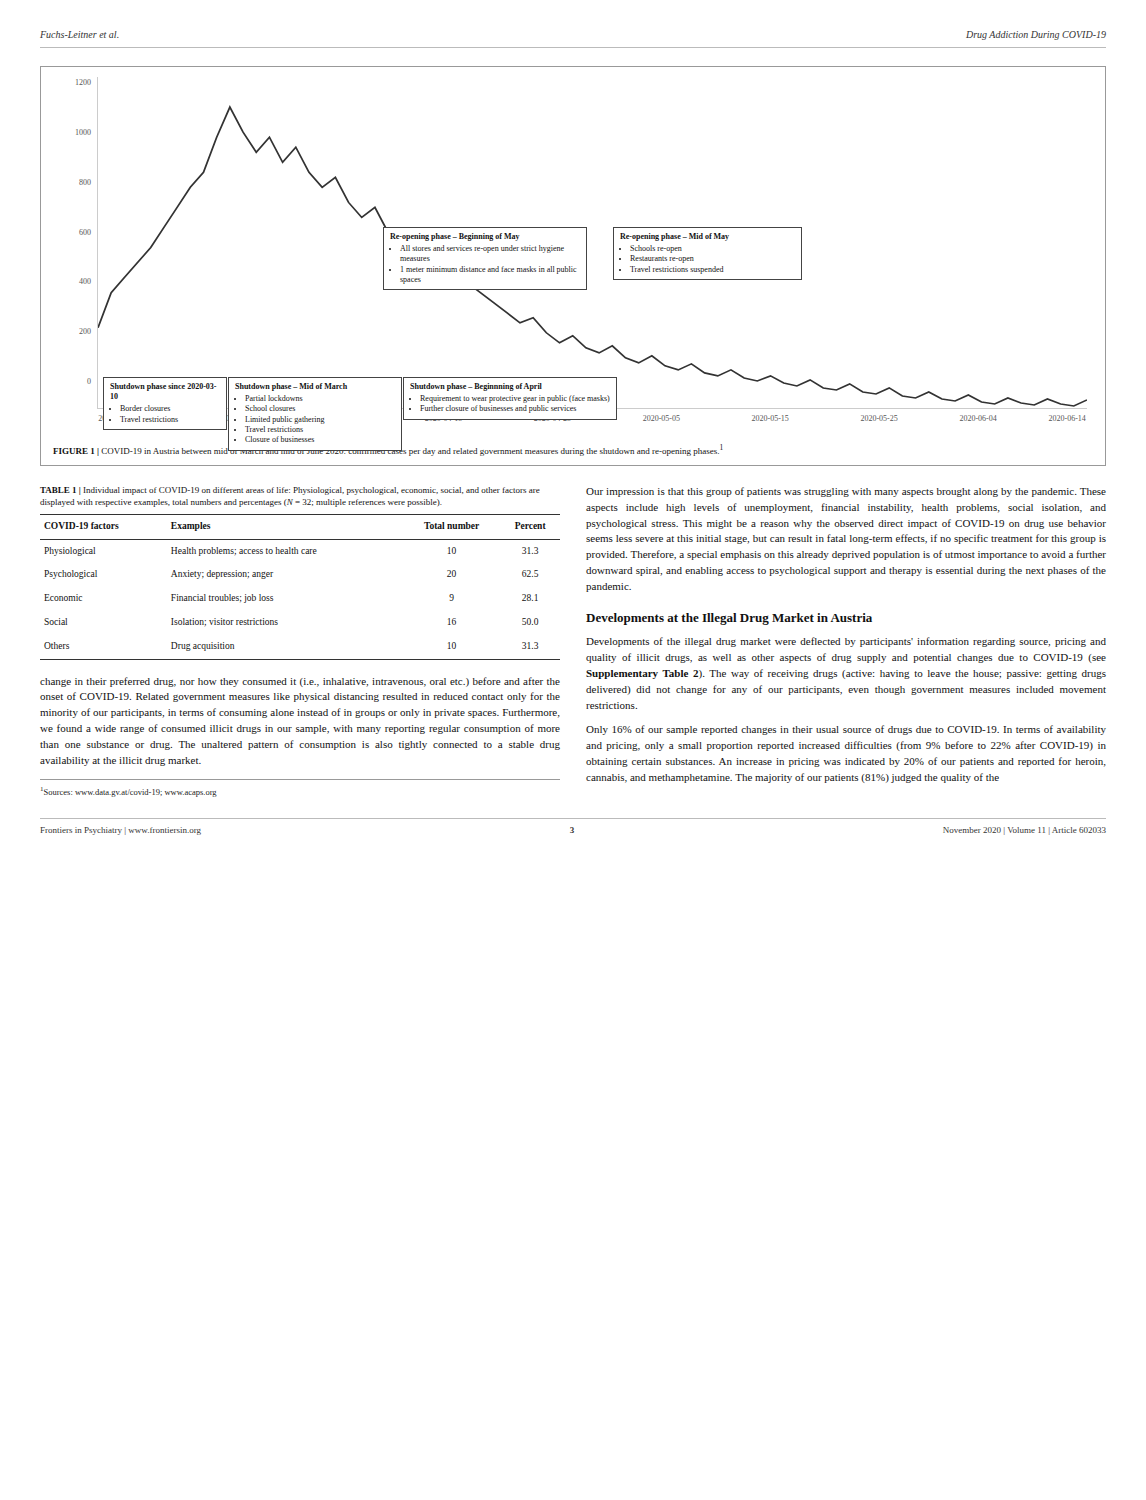Fuchs-Leitner et al.
Drug Addiction During COVID-19
1200 1000 800 600 400 200 0
2020-03-16 2020-03-26 2020-04-05 2020-04-15 2020-04-25 2020-05-05 2020-05-15 2020-05-25 2020-06-04 2020-06-14
Re-opening phase – Beginning of May
All stores and services re-open under strict hygiene measures
1 meter minimum distance and face masks in all public spaces
Re-opening phase – Mid of May
Schools re-open
Restaurants re-open
Travel restrictions suspended
Shutdown phase since 2020-03-10
Border closures
Travel restrictions
Shutdown phase – Mid of March
Partial lockdowns
School closures
Limited public gathering
Travel restrictions
Closure of businesses
Shutdown phase – Beginnning of April
Requirement to wear protective gear in public (face masks)
Further closure of businesses and public services
FIGURE 1 | COVID-19 in Austria between mid of March and mid of June 2020: confirmed cases per day and related government measures during the shutdown and re-opening phases.1
TABLE 1 | Individual impact of COVID-19 on different areas of life: Physiological, psychological, economic, social, and other factors are displayed with respective examples, total numbers and percentages (N = 32; multiple references were possible).
| COVID-19 factors | Examples | Total number | Percent |
| --- | --- | --- | --- |
| Physiological | Health problems; access to health care | 10 | 31.3 |
| Psychological | Anxiety; depression; anger | 20 | 62.5 |
| Economic | Financial troubles; job loss | 9 | 28.1 |
| Social | Isolation; visitor restrictions | 16 | 50.0 |
| Others | Drug acquisition | 10 | 31.3 |
change in their preferred drug, nor how they consumed it (i.e., inhalative, intravenous, oral etc.) before and after the onset of COVID-19. Related government measures like physical distancing resulted in reduced contact only for the minority of our participants, in terms of consuming alone instead of in groups or only in private spaces. Furthermore, we found a wide range of consumed illicit drugs in our sample, with many reporting regular consumption of more than one substance or drug. The unaltered pattern of consumption is also tightly connected to a stable drug availability at the illicit drug market.
1Sources: www.data.gv.at/covid-19; www.acaps.org
Our impression is that this group of patients was struggling with many aspects brought along by the pandemic. These aspects include high levels of unemployment, financial instability, health problems, social isolation, and psychological stress. This might be a reason why the observed direct impact of COVID-19 on drug use behavior seems less severe at this initial stage, but can result in fatal long-term effects, if no specific treatment for this group is provided. Therefore, a special emphasis on this already deprived population is of utmost importance to avoid a further downward spiral, and enabling access to psychological support and therapy is essential during the next phases of the pandemic.
Developments at the Illegal Drug Market in Austria
Developments of the illegal drug market were deflected by participants' information regarding source, pricing and quality of illicit drugs, as well as other aspects of drug supply and potential changes due to COVID-19 (see Supplementary Table 2). The way of receiving drugs (active: having to leave the house; passive: getting drugs delivered) did not change for any of our participants, even though government measures included movement restrictions.
Only 16% of our sample reported changes in their usual source of drugs due to COVID-19. In terms of availability and pricing, only a small proportion reported increased difficulties (from 9% before to 22% after COVID-19) in obtaining certain substances. An increase in pricing was indicated by 20% of our patients and reported for heroin, cannabis, and methamphetamine. The majority of our patients (81%) judged the quality of the
Frontiers in Psychiatry | www.frontiersin.org
3
November 2020 | Volume 11 | Article 602033